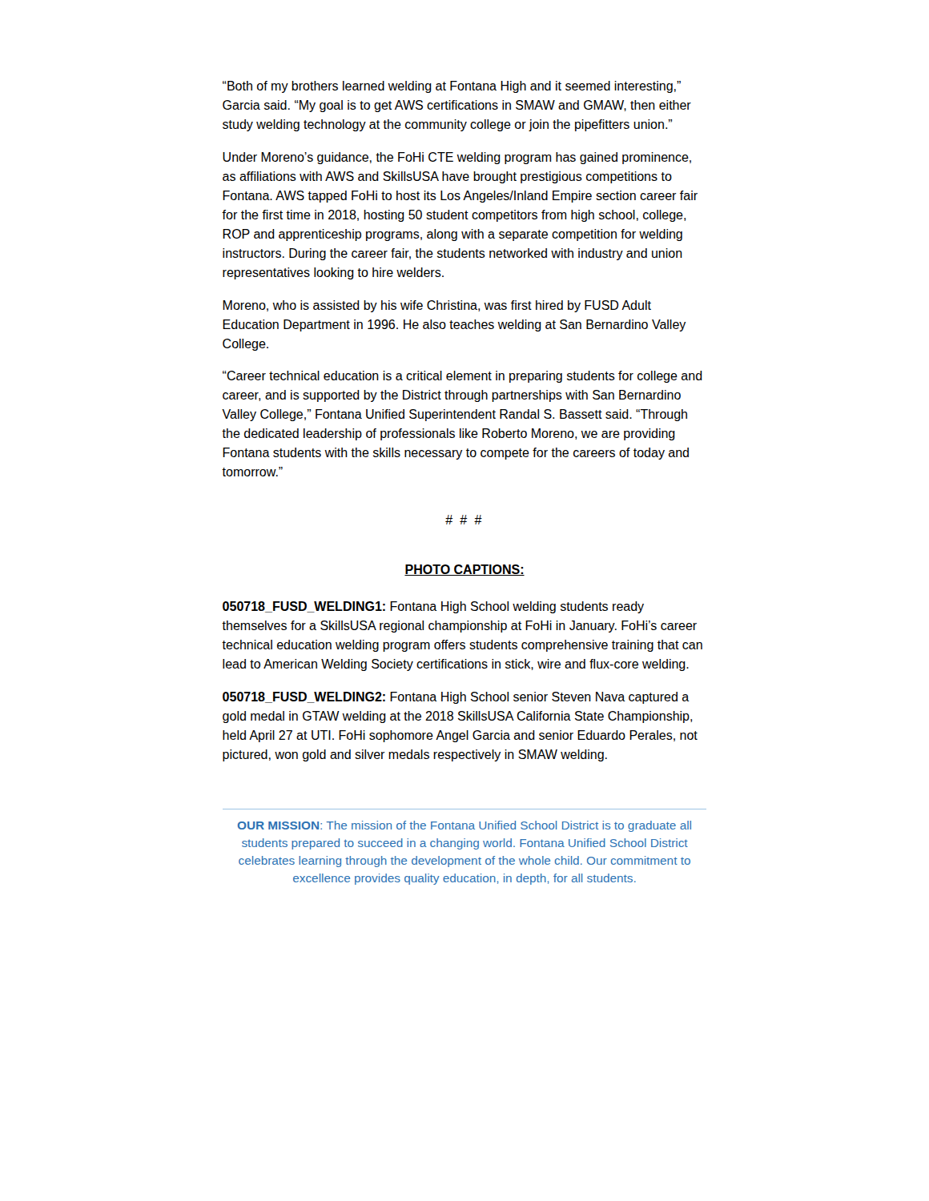“Both of my brothers learned welding at Fontana High and it seemed interesting,” Garcia said. “My goal is to get AWS certifications in SMAW and GMAW, then either study welding technology at the community college or join the pipefitters union.”
Under Moreno’s guidance, the FoHi CTE welding program has gained prominence, as affiliations with AWS and SkillsUSA have brought prestigious competitions to Fontana. AWS tapped FoHi to host its Los Angeles/Inland Empire section career fair for the first time in 2018, hosting 50 student competitors from high school, college, ROP and apprenticeship programs, along with a separate competition for welding instructors. During the career fair, the students networked with industry and union representatives looking to hire welders.
Moreno, who is assisted by his wife Christina, was first hired by FUSD Adult Education Department in 1996. He also teaches welding at San Bernardino Valley College.
“Career technical education is a critical element in preparing students for college and career, and is supported by the District through partnerships with San Bernardino Valley College,” Fontana Unified Superintendent Randal S. Bassett said. “Through the dedicated leadership of professionals like Roberto Moreno, we are providing Fontana students with the skills necessary to compete for the careers of today and tomorrow.”
# # #
PHOTO CAPTIONS:
050718_FUSD_WELDING1: Fontana High School welding students ready themselves for a SkillsUSA regional championship at FoHi in January. FoHi’s career technical education welding program offers students comprehensive training that can lead to American Welding Society certifications in stick, wire and flux-core welding.
050718_FUSD_WELDING2: Fontana High School senior Steven Nava captured a gold medal in GTAW welding at the 2018 SkillsUSA California State Championship, held April 27 at UTI. FoHi sophomore Angel Garcia and senior Eduardo Perales, not pictured, won gold and silver medals respectively in SMAW welding.
OUR MISSION: The mission of the Fontana Unified School District is to graduate all students prepared to succeed in a changing world. Fontana Unified School District celebrates learning through the development of the whole child. Our commitment to excellence provides quality education, in depth, for all students.